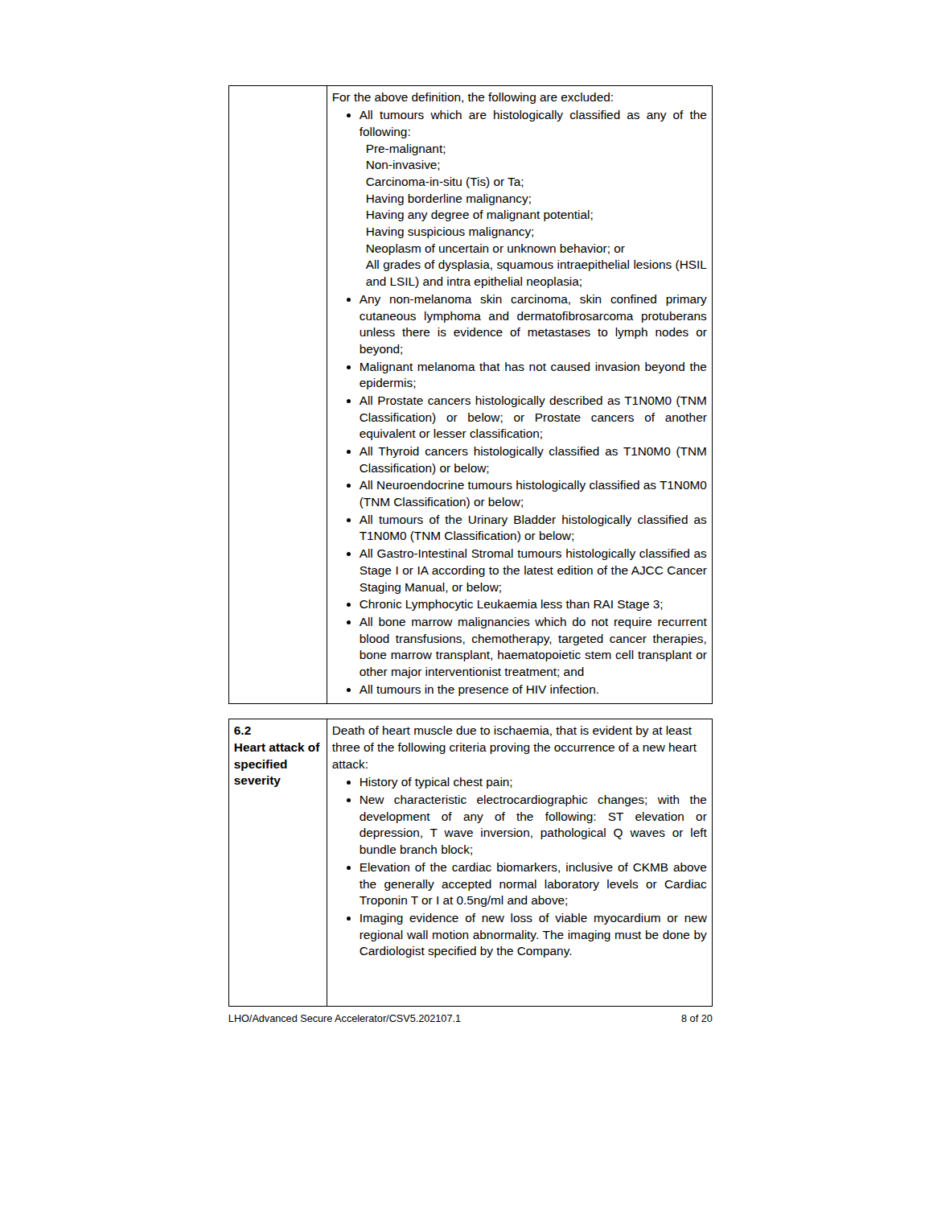| | For the above definition, the following are excluded: All tumours which are histologically classified as any of the following: Pre-malignant; Non-invasive; Carcinoma-in-situ (Tis) or Ta; Having borderline malignancy; Having any degree of malignant potential; Having suspicious malignancy; Neoplasm of uncertain or unknown behavior; or All grades of dysplasia, squamous intraepithelial lesions (HSIL and LSIL) and intra epithelial neoplasia; Any non-melanoma skin carcinoma, skin confined primary cutaneous lymphoma and dermatofibrosarcoma protuberans unless there is evidence of metastases to lymph nodes or beyond; Malignant melanoma that has not caused invasion beyond the epidermis; All Prostate cancers histologically described as T1N0M0 (TNM Classification) or below; or Prostate cancers of another equivalent or lesser classification; All Thyroid cancers histologically classified as T1N0M0 (TNM Classification) or below; All Neuroendocrine tumours histologically classified as T1N0M0 (TNM Classification) or below; All tumours of the Urinary Bladder histologically classified as T1N0M0 (TNM Classification) or below; All Gastro-Intestinal Stromal tumours histologically classified as Stage I or IA according to the latest edition of the AJCC Cancer Staging Manual, or below; Chronic Lymphocytic Leukaemia less than RAI Stage 3; All bone marrow malignancies which do not require recurrent blood transfusions, chemotherapy, targeted cancer therapies, bone marrow transplant, haematopoietic stem cell transplant or other major interventionist treatment; and All tumours in the presence of HIV infection. |
| 6.2 Heart attack of specified severity | Death of heart muscle due to ischaemia, that is evident by at least three of the following criteria proving the occurrence of a new heart attack: History of typical chest pain; New characteristic electrocardiographic changes; with the development of any of the following: ST elevation or depression, T wave inversion, pathological Q waves or left bundle branch block; Elevation of the cardiac biomarkers, inclusive of CKMB above the generally accepted normal laboratory levels or Cardiac Troponin T or I at 0.5ng/ml and above; Imaging evidence of new loss of viable myocardium or new regional wall motion abnormality. The imaging must be done by Cardiologist specified by the Company. |
LHO/Advanced Secure Accelerator/CSV5.202107.1 8 of 20